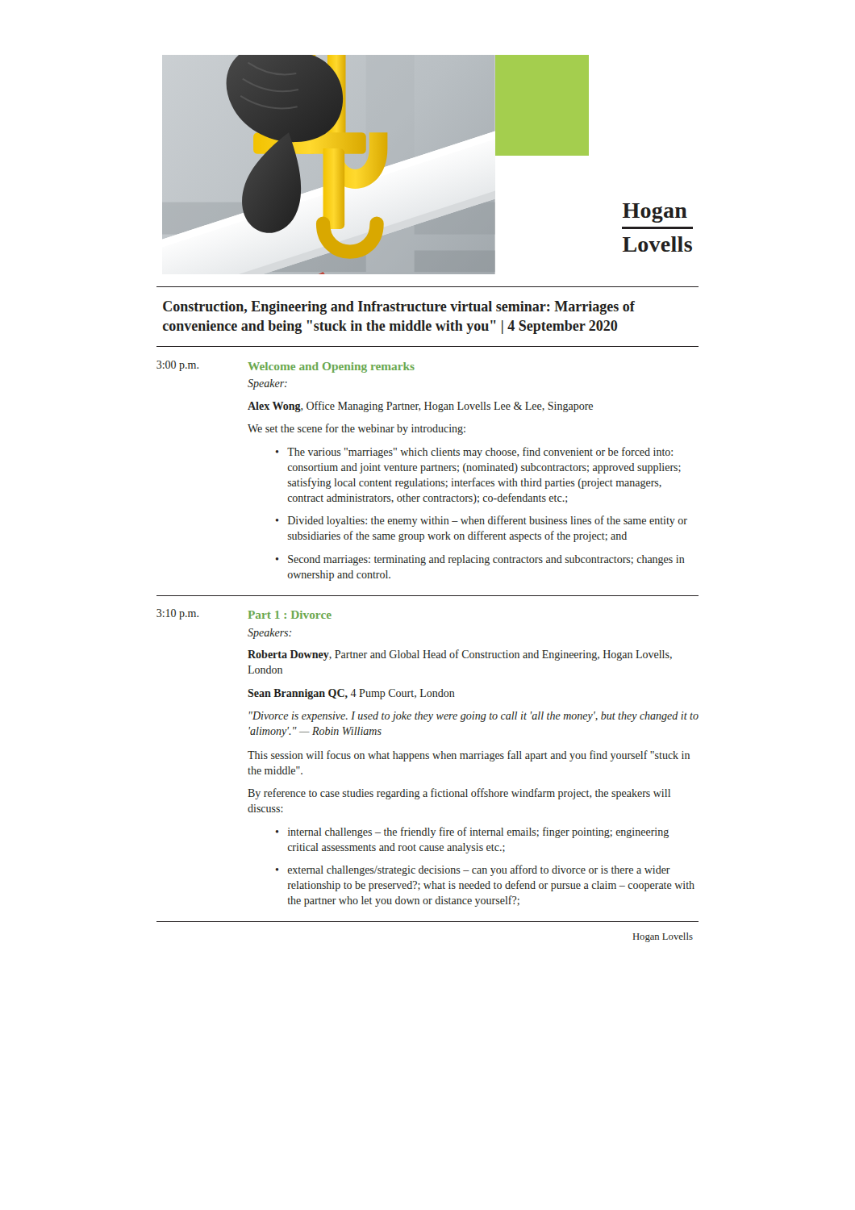Hogan
Lovells
Construction, Engineering and Infrastructure virtual seminar: Marriages of convenience and being "stuck in the middle with you" | 4 September 2020
| 3:00 p.m. | Welcome and Opening remarks Speaker: Alex Wong , Office Managing Partner, Hogan Lovells Lee & Lee, Singapore We set the scene for the webinar by introducing: The various "marriages" which clients may choose, find convenient or be forced into: consortium and joint venture partners; (nominated) subcontractors; approved suppliers; satisfying local content regulations; interfaces with third parties (project managers, contract administrators, other contractors); co-defendants etc.; Divided loyalties: the enemy within – when different business lines of the same entity or subsidiaries of the same group work on different aspects of the project; and Second marriages: terminating and replacing contractors and subcontractors; changes in ownership and control. |
| 3:10 p.m. | Part 1 : Divorce Speakers: Roberta Downey , Partner and Global Head of Construction and Engineering, Hogan Lovells, London Sean Brannigan QC, 4 Pump Court, London "Divorce is expensive. I used to joke they were going to call it 'all the money', but they changed it to 'alimony'." — Robin Williams This session will focus on what happens when marriages fall apart and you find yourself "stuck in the middle". By reference to case studies regarding a fictional offshore windfarm project, the speakers will discuss: internal challenges – the friendly fire of internal emails; finger pointing; engineering critical assessments and root cause analysis etc.; external challenges/strategic decisions – can you afford to divorce or is there a wider relationship to be preserved?; what is needed to defend or pursue a claim – cooperate with the partner who let you down or distance yourself?; |
Hogan Lovells